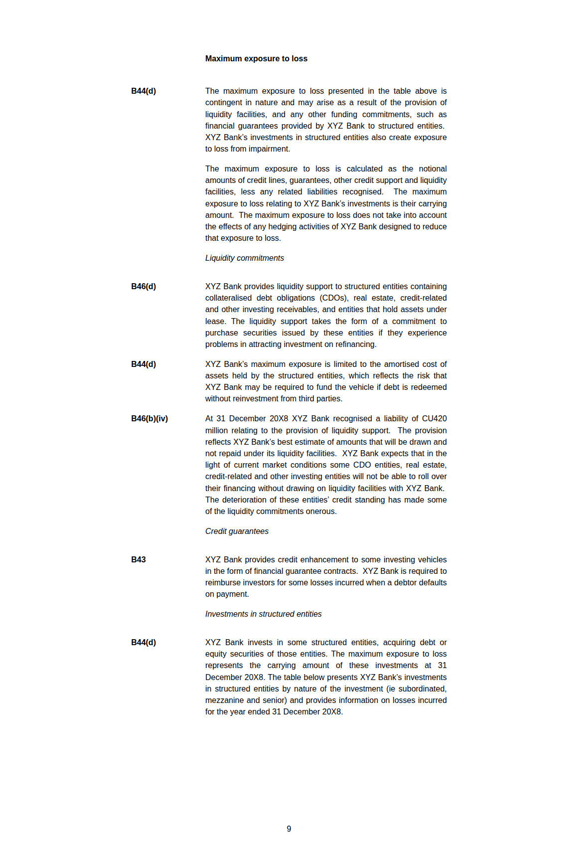Maximum exposure to loss
B44(d)
The maximum exposure to loss presented in the table above is contingent in nature and may arise as a result of the provision of liquidity facilities, and any other funding commitments, such as financial guarantees provided by XYZ Bank to structured entities. XYZ Bank’s investments in structured entities also create exposure to loss from impairment.
The maximum exposure to loss is calculated as the notional amounts of credit lines, guarantees, other credit support and liquidity facilities, less any related liabilities recognised. The maximum exposure to loss relating to XYZ Bank’s investments is their carrying amount. The maximum exposure to loss does not take into account the effects of any hedging activities of XYZ Bank designed to reduce that exposure to loss.
Liquidity commitments
B46(d)
XYZ Bank provides liquidity support to structured entities containing collateralised debt obligations (CDOs), real estate, credit-related and other investing receivables, and entities that hold assets under lease. The liquidity support takes the form of a commitment to purchase securities issued by these entities if they experience problems in attracting investment on refinancing.
B44(d)
XYZ Bank’s maximum exposure is limited to the amortised cost of assets held by the structured entities, which reflects the risk that XYZ Bank may be required to fund the vehicle if debt is redeemed without reinvestment from third parties.
B46(b)(iv)
At 31 December 20X8 XYZ Bank recognised a liability of CU420 million relating to the provision of liquidity support. The provision reflects XYZ Bank’s best estimate of amounts that will be drawn and not repaid under its liquidity facilities. XYZ Bank expects that in the light of current market conditions some CDO entities, real estate, credit-related and other investing entities will not be able to roll over their financing without drawing on liquidity facilities with XYZ Bank. The deterioration of these entities’ credit standing has made some of the liquidity commitments onerous.
Credit guarantees
B43
XYZ Bank provides credit enhancement to some investing vehicles in the form of financial guarantee contracts. XYZ Bank is required to reimburse investors for some losses incurred when a debtor defaults on payment.
Investments in structured entities
B44(d)
XYZ Bank invests in some structured entities, acquiring debt or equity securities of those entities. The maximum exposure to loss represents the carrying amount of these investments at 31 December 20X8. The table below presents XYZ Bank’s investments in structured entities by nature of the investment (ie subordinated, mezzanine and senior) and provides information on losses incurred for the year ended 31 December 20X8.
9